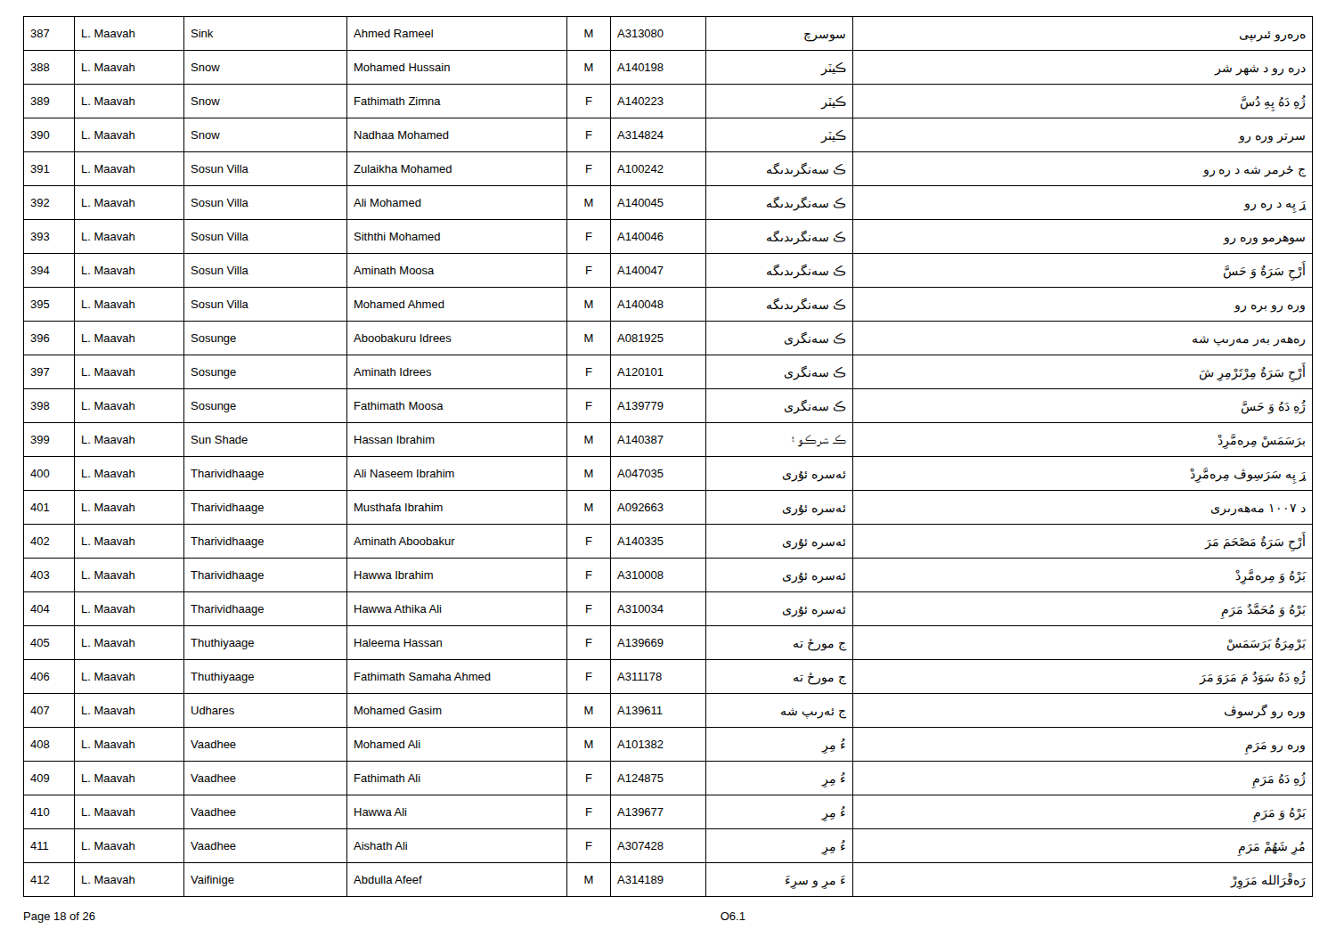| 387 | L. Maavah | Sink | Ahmed Rameel | M | A313080 | سوسرچ | ەرەرو ئىرىپى |
| 388 | L. Maavah | Snow | Mohamed Hussain | M | A140198 | ڪيٽر | دره رو د شهر شر |
| 389 | L. Maavah | Snow | Fathimath Zimna | F | A140223 | ڪيٽر | ژُهِ دَهُ پِهِ دُسَّ |
| 390 | L. Maavah | Snow | Nadhaa Mohamed | F | A314824 | ڪيٽر | سرتر وره رو |
| 391 | L. Maavah | Sosun Villa | Zulaikha Mohamed | F | A100242 | ڪ سەنگرىدىگە | ج ځرمر شه د ره رو |
| 392 | L. Maavah | Sosun Villa | Ali Mohamed | M | A140045 | ڪ سەنگرىدىگە | ړَ پِه د ره رو |
| 393 | L. Maavah | Sosun Villa | Siththi Mohamed | F | A140046 | ڪ سەنگرىدىگە | سوهرمو وره رو |
| 394 | L. Maavah | Sosun Villa | Aminath Moosa | F | A140047 | ڪ سەنگرىدىگە | أَرْحِ سَرَةٌ وَ حَسَّ |
| 395 | L. Maavah | Sosun Villa | Mohamed Ahmed | M | A140048 | ڪ سەنگرىدىگە | وره رو بره رو |
| 396 | L. Maavah | Sosunge | Aboobakuru Idrees | M | A081925 | ڪ سەنگرى | رەھەر بەر مەرىپ شە |
| 397 | L. Maavah | Sosunge | Aminath Idrees | F | A120101 | ڪ سەنگرى | أَرْحِ سَرَةٌ مِرْتَرْمِرِ شَ |
| 398 | L. Maavah | Sosunge | Fathimath Moosa | F | A139779 | ڪ سەنگرى | ژُهِ دَهُ وَ حَسَّ |
| 399 | L. Maavah | Sun Shade | Hassan Ibrahim | M | A140387 | ڪ شرڪو ۽ | برَسَمَسْ مِرەمَّرِدْ |
| 400 | L. Maavah | Tharividhaage | Ali Naseem Ibrahim | M | A047035 | ئەسرە ئۇرى | ړَ پِه سَرَسِوڤ مِرەمَّرِدْ |
| 401 | L. Maavah | Tharividhaage | Musthafa Ibrahim | M | A092663 | ئەسرە ئۇرى | د ۱۰۰۷ مەھەرىرى |
| 402 | L. Maavah | Tharividhaage | Aminath Aboobakur | F | A140335 | ئەسرە ئۇرى | أَرْحِ سَرَةٌ مَصْحَمَ مَرَ |
| 403 | L. Maavah | Tharividhaage | Hawwa Ibrahim | F | A310008 | ئەسرە ئۇرى | بَرْهُ وَ مِرەمَّرِدْ |
| 404 | L. Maavah | Tharividhaage | Hawwa Athika Ali | F | A310034 | ئەسرە ئۇرى | بَرْهُ وَ مُحَمَّدٌ مَرَمِ |
| 405 | L. Maavah | Thuthiyaage | Haleema Hassan | F | A139669 | ج مورځ ته | بَرْمِرَةٌ بَرَسَمَسْ |
| 406 | L. Maavah | Thuthiyaage | Fathimath Samaha Ahmed | F | A311178 | ج مورځ ته | ژُهِ دَهُ سَوَدٌ مَ مَرَوَ مَرَ |
| 407 | L. Maavah | Udhares | Mohamed Gasim | M | A139611 | ج ئەرىپ شە | وره رو گرسوڤ |
| 408 | L. Maavah | Vaadhee | Mohamed Ali | M | A101382 | ءُ مِرِ | وره رو مَرَمِ |
| 409 | L. Maavah | Vaadhee | Fathimath Ali | F | A124875 | ءُ مِرِ | ژُهِ دَهُ مَرَمِ |
| 410 | L. Maavah | Vaadhee | Hawwa Ali | F | A139677 | ءُ مِرِ | بَرْهُ وَ مَرَمِ |
| 411 | L. Maavah | Vaadhee | Aishath Ali | F | A307428 | ءُ مِرِ | مُرِ شَهُمْ مَرَمِ |
| 412 | L. Maavah | Vaifinige | Abdulla Afeef | M | A314189 | ءَ مرِ و سرِءَ | رَەقْرَاللە مَرَوِرْ |
Page 18 of 26 O6.1